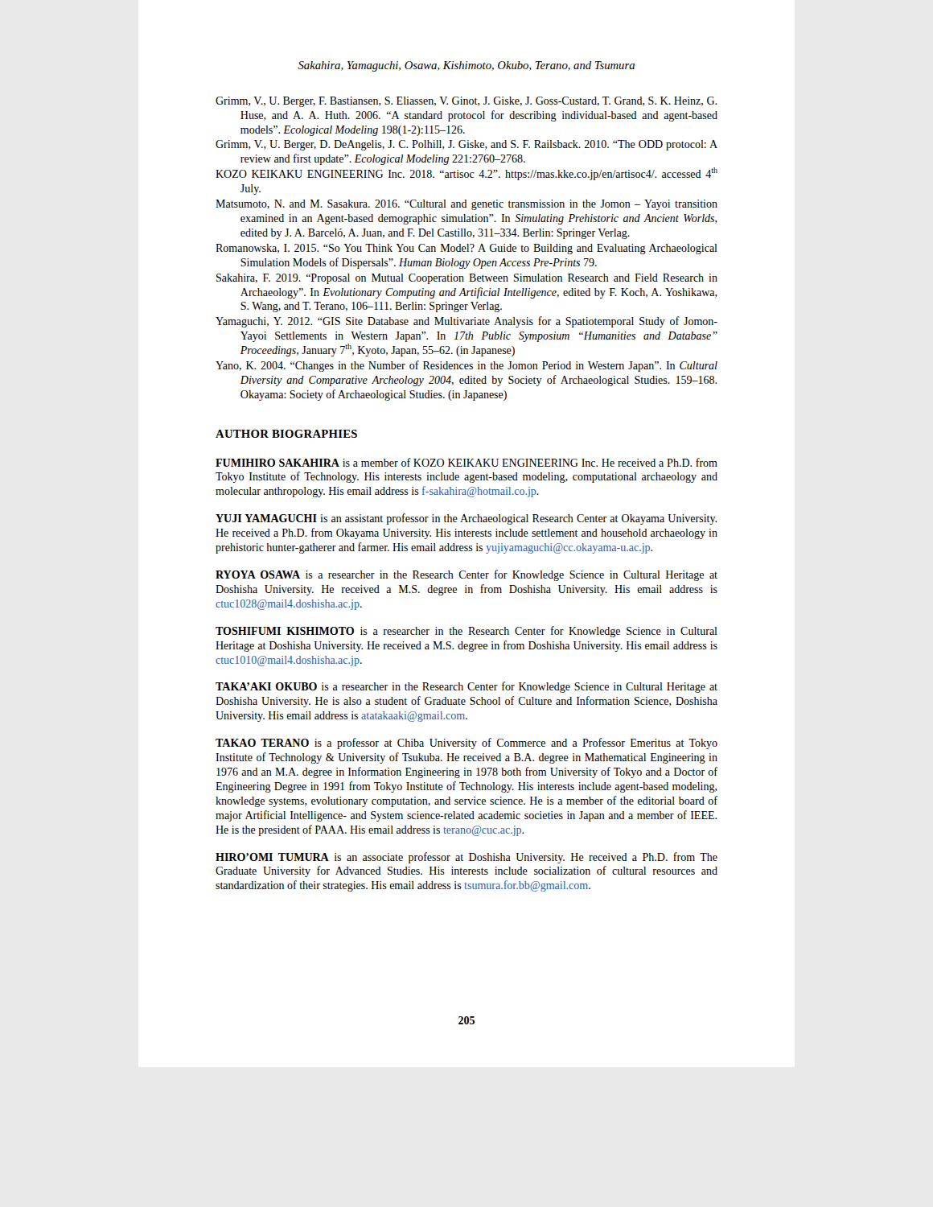Sakahira, Yamaguchi, Osawa, Kishimoto, Okubo, Terano, and Tsumura
Grimm, V., U. Berger, F. Bastiansen, S. Eliassen, V. Ginot, J. Giske, J. Goss-Custard, T. Grand, S. K. Heinz, G. Huse, and A. A. Huth. 2006. “A standard protocol for describing individual-based and agent-based models”. Ecological Modeling 198(1-2):115–126.
Grimm, V., U. Berger, D. DeAngelis, J. C. Polhill, J. Giske, and S. F. Railsback. 2010. “The ODD protocol: A review and first update”. Ecological Modeling 221:2760–2768.
KOZO KEIKAKU ENGINEERING Inc. 2018. “artisoc 4.2”. https://mas.kke.co.jp/en/artisoc4/. accessed 4th July.
Matsumoto, N. and M. Sasakura. 2016. “Cultural and genetic transmission in the Jomon – Yayoi transition examined in an Agent-based demographic simulation”. In Simulating Prehistoric and Ancient Worlds, edited by J. A. Barceló, A. Juan, and F. Del Castillo, 311–334. Berlin: Springer Verlag.
Romanowska, I. 2015. “So You Think You Can Model? A Guide to Building and Evaluating Archaeological Simulation Models of Dispersals”. Human Biology Open Access Pre-Prints 79.
Sakahira, F. 2019. “Proposal on Mutual Cooperation Between Simulation Research and Field Research in Archaeology”. In Evolutionary Computing and Artificial Intelligence, edited by F. Koch, A. Yoshikawa, S. Wang, and T. Terano, 106–111. Berlin: Springer Verlag.
Yamaguchi, Y. 2012. “GIS Site Database and Multivariate Analysis for a Spatiotemporal Study of Jomon-Yayoi Settlements in Western Japan”. In 17th Public Symposium “Humanities and Database” Proceedings, January 7th, Kyoto, Japan, 55–62. (in Japanese)
Yano, K. 2004. “Changes in the Number of Residences in the Jomon Period in Western Japan”. In Cultural Diversity and Comparative Archeology 2004, edited by Society of Archaeological Studies. 159–168. Okayama: Society of Archaeological Studies. (in Japanese)
AUTHOR BIOGRAPHIES
FUMIHIRO SAKAHIRA is a member of KOZO KEIKAKU ENGINEERING Inc. He received a Ph.D. from Tokyo Institute of Technology. His interests include agent-based modeling, computational archaeology and molecular anthropology. His email address is f-sakahira@hotmail.co.jp.
YUJI YAMAGUCHI is an assistant professor in the Archaeological Research Center at Okayama University. He received a Ph.D. from Okayama University. His interests include settlement and household archaeology in prehistoric hunter-gatherer and farmer. His email address is yujiyamaguchi@cc.okayama-u.ac.jp.
RYOYA OSAWA is a researcher in the Research Center for Knowledge Science in Cultural Heritage at Doshisha University. He received a M.S. degree in from Doshisha University. His email address is ctuc1028@mail4.doshisha.ac.jp.
TOSHIFUMI KISHIMOTO is a researcher in the Research Center for Knowledge Science in Cultural Heritage at Doshisha University. He received a M.S. degree in from Doshisha University. His email address is ctuc1010@mail4.doshisha.ac.jp.
TAKA’AKI OKUBO is a researcher in the Research Center for Knowledge Science in Cultural Heritage at Doshisha University. He is also a student of Graduate School of Culture and Information Science, Doshisha University. His email address is atatakaaki@gmail.com.
TAKAO TERANO is a professor at Chiba University of Commerce and a Professor Emeritus at Tokyo Institute of Technology & University of Tsukuba. He received a B.A. degree in Mathematical Engineering in 1976 and an M.A. degree in Information Engineering in 1978 both from University of Tokyo and a Doctor of Engineering Degree in 1991 from Tokyo Institute of Technology. His interests include agent-based modeling, knowledge systems, evolutionary computation, and service science. He is a member of the editorial board of major Artificial Intelligence- and System science-related academic societies in Japan and a member of IEEE. He is the president of PAAA. His email address is terano@cuc.ac.jp.
HIRO’OMI TUMURA is an associate professor at Doshisha University. He received a Ph.D. from The Graduate University for Advanced Studies. His interests include socialization of cultural resources and standardization of their strategies. His email address is tsumura.for.bb@gmail.com.
205